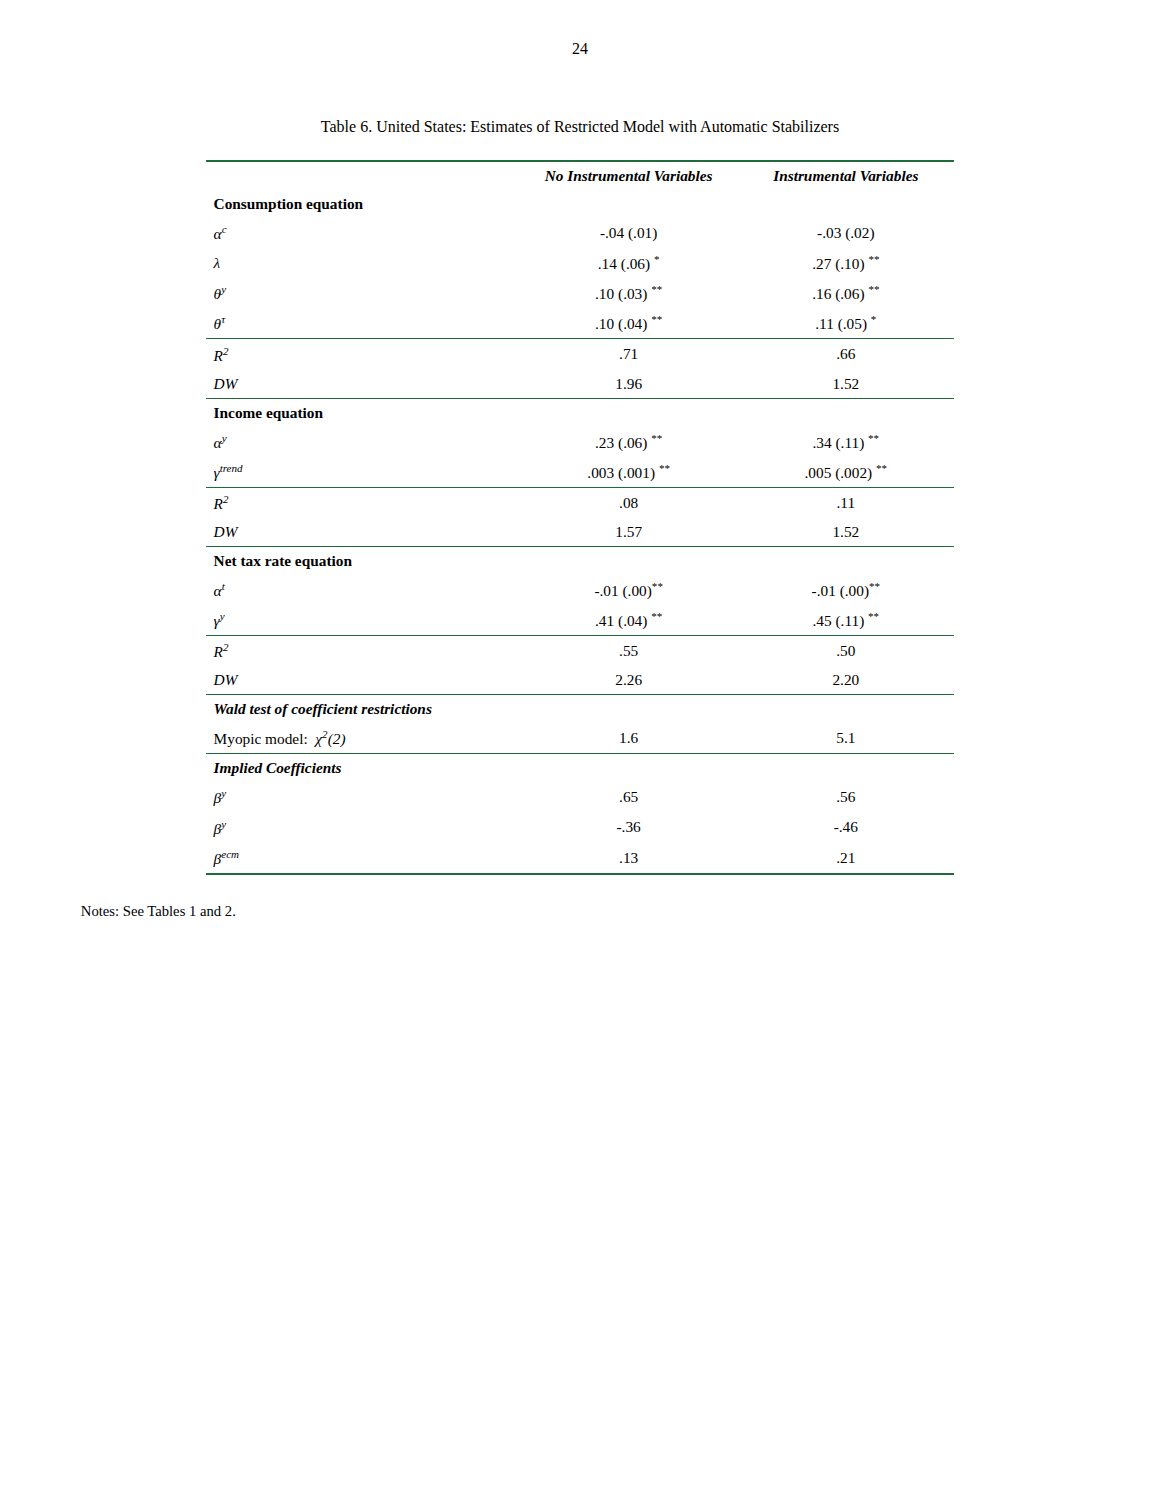24
Table 6. United States: Estimates of Restricted Model with Automatic Stabilizers
| | No Instrumental Variables | Instrumental Variables |
| Consumption equation | | |
| α c | -.04 (.01) | -.03 (.02) |
| λ | .14 (.06) * | .27 (.10) ** |
| θ y | .10 (.03) ** | .16 (.06) ** |
| θ τ | .10 (.04) ** | .11 (.05) * |
| R 2 | .71 | .66 |
| DW | 1.96 | 1.52 |
| Income equation | | |
| α y | .23 (.06) ** | .34 (.11) ** |
| γ trend | .003 (.001) ** | .005 (.002) ** |
| R 2 | .08 | .11 |
| DW | 1.57 | 1.52 |
| Net tax rate equation | | |
| α t | -.01 (.00) ** | -.01 (.00) ** |
| γ y | .41 (.04) ** | .45 (.11) ** |
| R 2 | .55 | .50 |
| DW | 2.26 | 2.20 |
| Wald test of coefficient restrictions | | |
| Myopic model: χ 2 (2) | 1.6 | 5.1 |
| Implied Coefficients | | |
| β y | .65 | .56 |
| β y | -.36 | -.46 |
| β ecm | .13 | .21 |
Notes: See Tables 1 and 2.